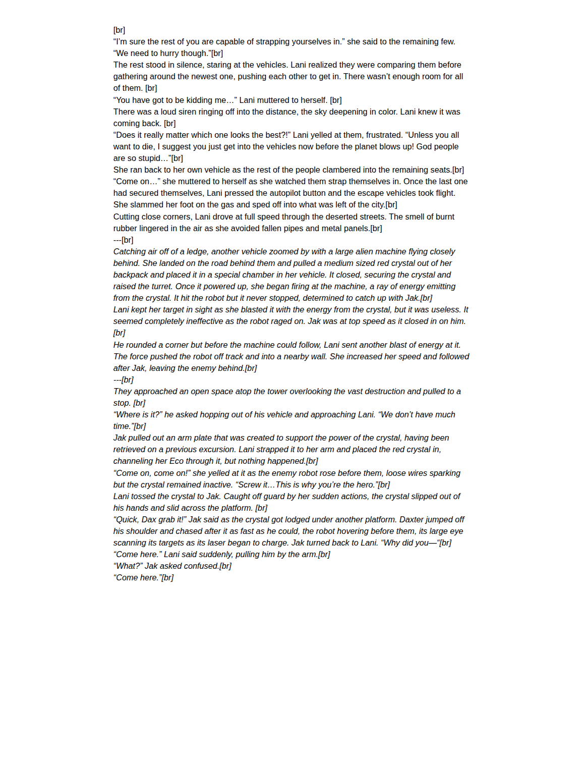[br]
“I’m sure the rest of you are capable of strapping yourselves in.” she said to the remaining few. “We need to hurry though.”[br]
The rest stood in silence, staring at the vehicles. Lani realized they were comparing them before gathering around the newest one, pushing each other to get in. There wasn’t enough room for all of them. [br]
“You have got to be kidding me…” Lani muttered to herself. [br]
There was a loud siren ringing off into the distance, the sky deepening in color. Lani knew it was coming back. [br]
“Does it really matter which one looks the best?!” Lani yelled at them, frustrated. “Unless you all want to die, I suggest you just get into the vehicles now before the planet blows up! God people are so stupid…”[br]
She ran back to her own vehicle as the rest of the people clambered into the remaining seats.[br]
“Come on…” she muttered to herself as she watched them strap themselves in. Once the last one had secured themselves, Lani pressed the autopilot button and the escape vehicles took flight. She slammed her foot on the gas and sped off into what was left of the city.[br]
Cutting close corners, Lani drove at full speed through the deserted streets. The smell of burnt rubber lingered in the air as she avoided fallen pipes and metal panels.[br]
---[br]
Catching air off of a ledge, another vehicle zoomed by with a large alien machine flying closely behind. She landed on the road behind them and pulled a medium sized red crystal out of her backpack and placed it in a special chamber in her vehicle. It closed, securing the crystal and raised the turret. Once it powered up, she began firing at the machine, a ray of energy emitting from the crystal. It hit the robot but it never stopped, determined to catch up with Jak.[br]
Lani kept her target in sight as she blasted it with the energy from the crystal, but it was useless. It seemed completely ineffective as the robot raged on. Jak was at top speed as it closed in on him.[br]
He rounded a corner but before the machine could follow, Lani sent another blast of energy at it. The force pushed the robot off track and into a nearby wall. She increased her speed and followed after Jak, leaving the enemy behind.[br]
---[br]
They approached an open space atop the tower overlooking the vast destruction and pulled to a stop. [br]
“Where is it?” he asked hopping out of his vehicle and approaching Lani. “We don’t have much time.”[br]
Jak pulled out an arm plate that was created to support the power of the crystal, having been retrieved on a previous excursion. Lani strapped it to her arm and placed the red crystal in, channeling her Eco through it, but nothing happened.[br]
“Come on, come on!” she yelled at it as the enemy robot rose before them, loose wires sparking but the crystal remained inactive. “Screw it…This is why you’re the hero.”[br]
Lani tossed the crystal to Jak. Caught off guard by her sudden actions, the crystal slipped out of his hands and slid across the platform. [br]
“Quick, Dax grab it!” Jak said as the crystal got lodged under another platform. Daxter jumped off his shoulder and chased after it as fast as he could, the robot hovering before them, its large eye scanning its targets as its laser began to charge. Jak turned back to Lani. “Why did you—“[br]
“Come here.” Lani said suddenly, pulling him by the arm.[br]
“What?” Jak asked confused.[br]
“Come here.”[br]